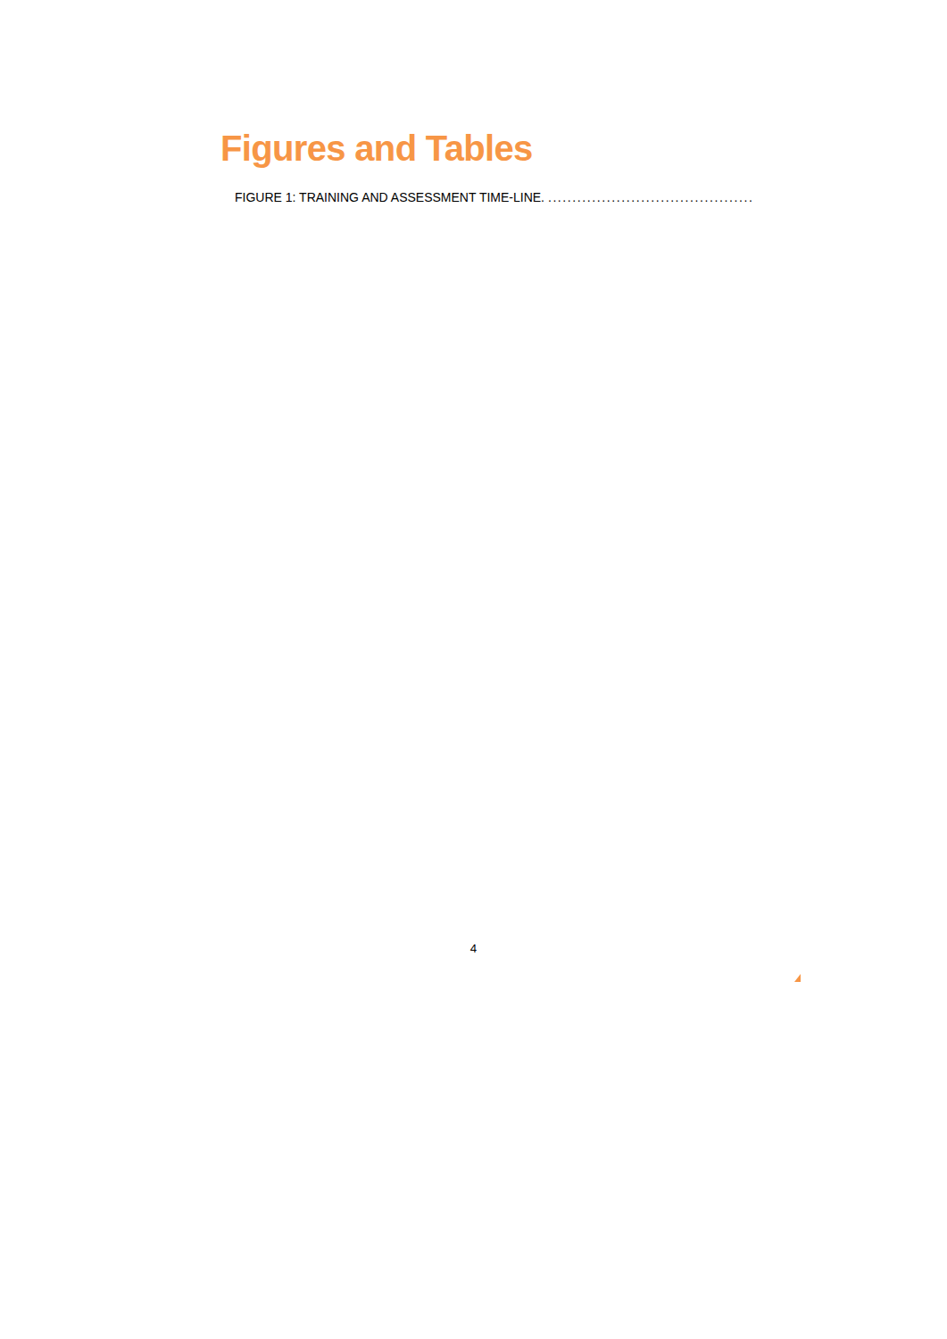Figures and Tables
FIGURE 1: TRAINING AND ASSESSMENT TIME-LINE. .............................................................. 10
4